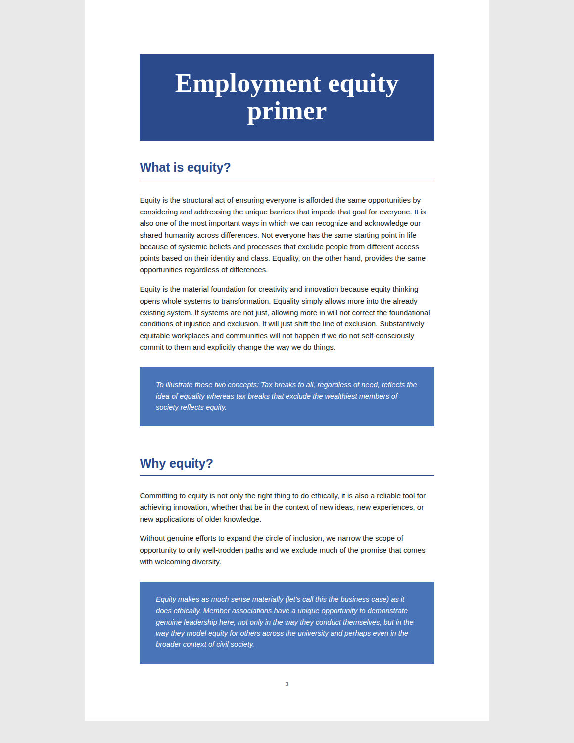Employment equity primer
What is equity?
Equity is the structural act of ensuring everyone is afforded the same opportunities by considering and addressing the unique barriers that impede that goal for everyone. It is also one of the most important ways in which we can recognize and acknowledge our shared humanity across differences. Not everyone has the same starting point in life because of systemic beliefs and processes that exclude people from different access points based on their identity and class. Equality, on the other hand, provides the same opportunities regardless of differences.
Equity is the material foundation for creativity and innovation because equity thinking opens whole systems to transformation. Equality simply allows more into the already existing system. If systems are not just, allowing more in will not correct the foundational conditions of injustice and exclusion. It will just shift the line of exclusion. Substantively equitable workplaces and communities will not happen if we do not self-consciously commit to them and explicitly change the way we do things.
To illustrate these two concepts: Tax breaks to all, regardless of need, reflects the idea of equality whereas tax breaks that exclude the wealthiest members of society reflects equity.
Why equity?
Committing to equity is not only the right thing to do ethically, it is also a reliable tool for achieving innovation, whether that be in the context of new ideas, new experiences, or new applications of older knowledge.
Without genuine efforts to expand the circle of inclusion, we narrow the scope of opportunity to only well-trodden paths and we exclude much of the promise that comes with welcoming diversity.
Equity makes as much sense materially (let's call this the business case) as it does ethically. Member associations have a unique opportunity to demonstrate genuine leadership here, not only in the way they conduct themselves, but in the way they model equity for others across the university and perhaps even in the broader context of civil society.
3